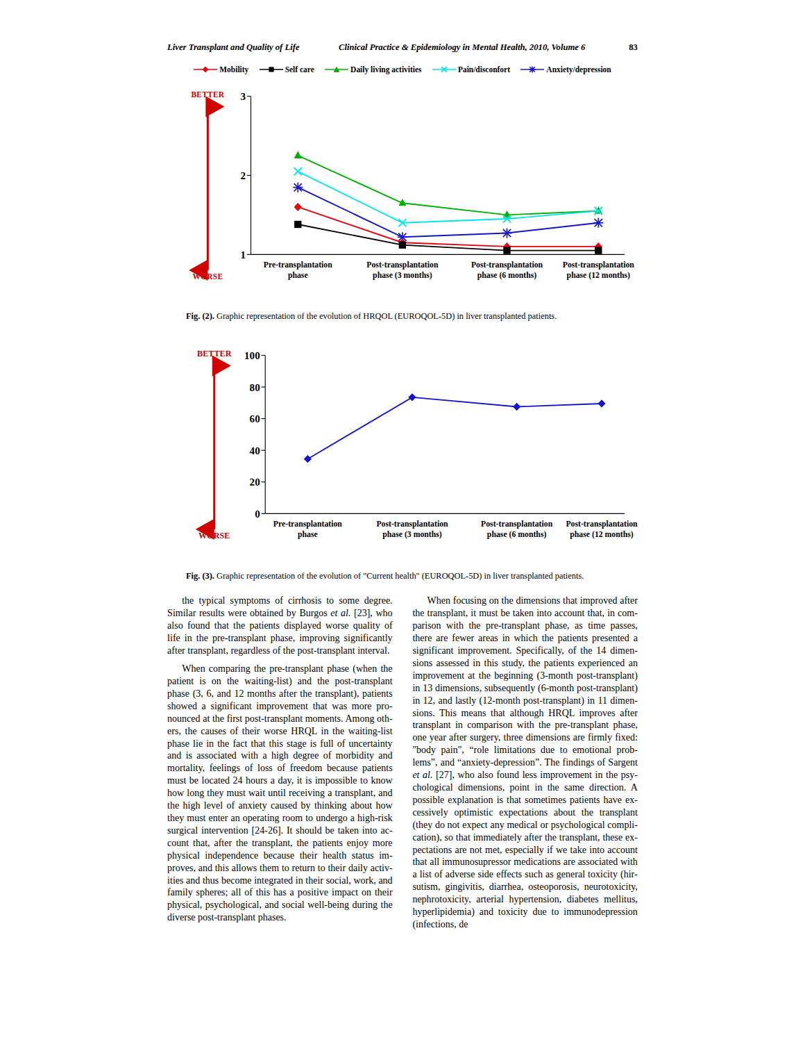Liver Transplant and Quality of Life Clinical Practice & Epidemiology in Mental Health, 2010, Volume 6 83
Mobility Self care Daily living activities Pain/disconfort Anxiety/depression
BETTER WORSE 3 2 1 Pre-transplantation phase Post-transplantation phase (3 months) Post-transplantation phase (6 months) Post-transplantation phase (12 months)
Fig. (2). Graphic representation of the evolution of HRQOL (EUROQOL-5D) in liver transplanted patients.
BETTER WORSE 100 80 60 40 20 0 Pre-transplantation phase Post-transplantation phase (3 months) Post-transplantation phase (6 months) Post-transplantation phase (12 months)
Fig. (3). Graphic representation of the evolution of "Current health" (EUROQOL-5D) in liver transplanted patients.
the typical symptoms of cirrhosis to some degree. Similar results were obtained by Burgos et al. [23], who also found that the patients displayed worse quality of life in the pre-transplant phase, improving significantly after transplant, regardless of the post-transplant interval.
When comparing the pre-transplant phase (when the patient is on the waiting-list) and the post-transplant phase (3, 6, and 12 months after the transplant), patients showed a significant improvement that was more pronounced at the first post-transplant moments. Among others, the causes of their worse HRQL in the waiting-list phase lie in the fact that this stage is full of uncertainty and is associated with a high degree of morbidity and mortality, feelings of loss of freedom because patients must be located 24 hours a day, it is impossible to know how long they must wait until receiving a transplant, and the high level of anxiety caused by thinking about how they must enter an operating room to undergo a high-risk surgical intervention [24-26]. It should be taken into account that, after the transplant, the patients enjoy more physical independence because their health status improves, and this allows them to return to their daily activities and thus become integrated in their social, work, and family spheres; all of this has a positive impact on their physical, psychological, and social well-being during the diverse post-transplant phases.
When focusing on the dimensions that improved after the transplant, it must be taken into account that, in comparison with the pre-transplant phase, as time passes, there are fewer areas in which the patients presented a significant improvement. Specifically, of the 14 dimensions assessed in this study, the patients experienced an improvement at the beginning (3-month post-transplant) in 13 dimensions, subsequently (6-month post-transplant) in 12, and lastly (12-month post-transplant) in 11 dimensions. This means that although HRQL improves after transplant in comparison with the pre-transplant phase, one year after surgery, three dimensions are firmly fixed: "body pain", “role limitations due to emotional problems”, and “anxiety-depression”. The findings of Sargent et al. [27], who also found less improvement in the psychological dimensions, point in the same direction. A possible explanation is that sometimes patients have excessively optimistic expectations about the transplant (they do not expect any medical or psychological complication), so that immediately after the transplant, these expectations are not met, especially if we take into account that all immunosupressor medications are associated with a list of adverse side effects such as general toxicity (hirsutism, gingivitis, diarrhea, osteoporosis, neurotoxicity, nephrotoxicity, arterial hypertension, diabetes mellitus, hyperlipidemia) and toxicity due to immunodepression (infections, de